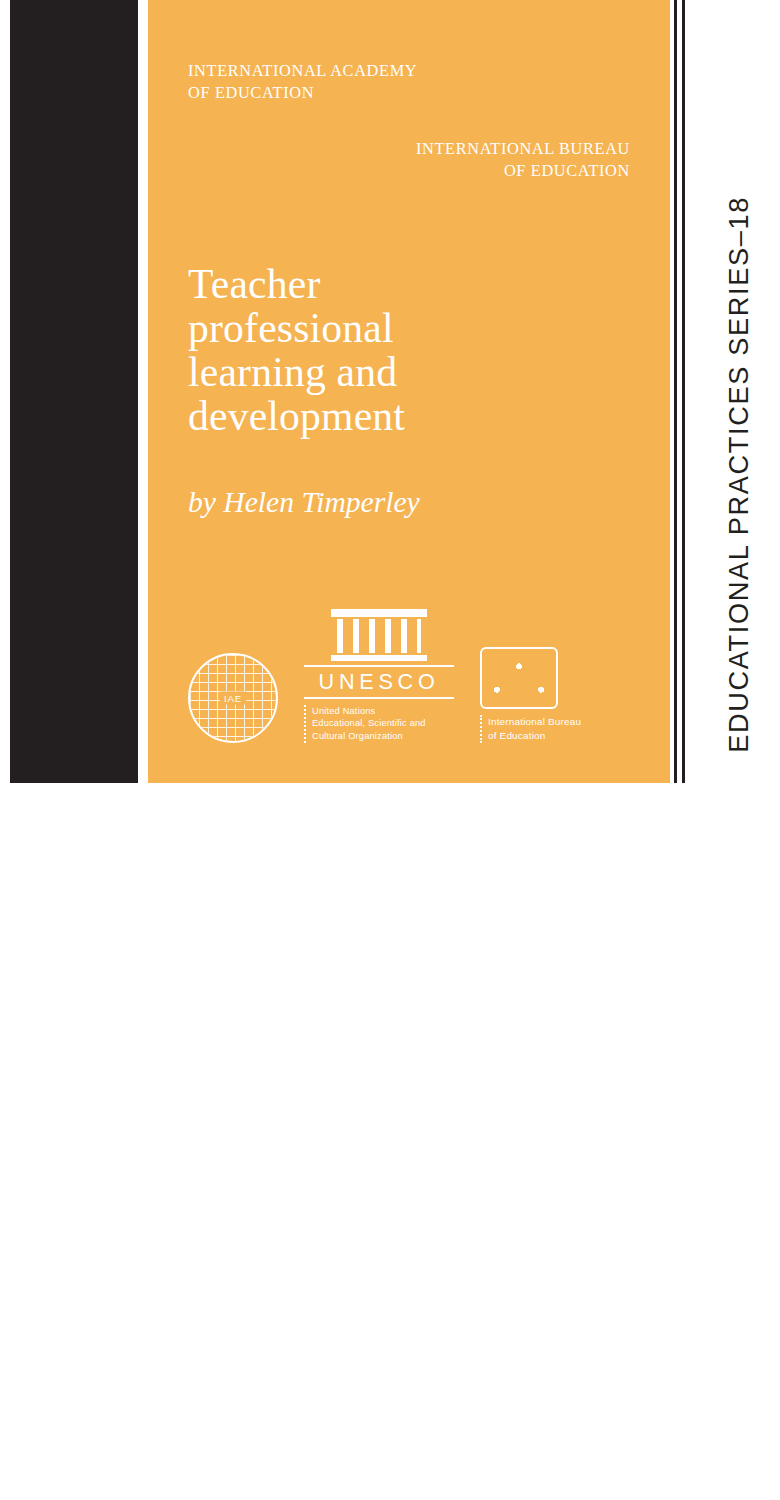INTERNATIONAL ACADEMY
OF EDUCATION
INTERNATIONAL BUREAU
OF EDUCATION
Teacher
professional
learning and
development
by Helen Timperley
IAE
UNESCO
United Nations
Educational, Scientific and
Cultural Organization
International Bureau
of Education
EDUCATIONAL PRACTICES SERIES–18